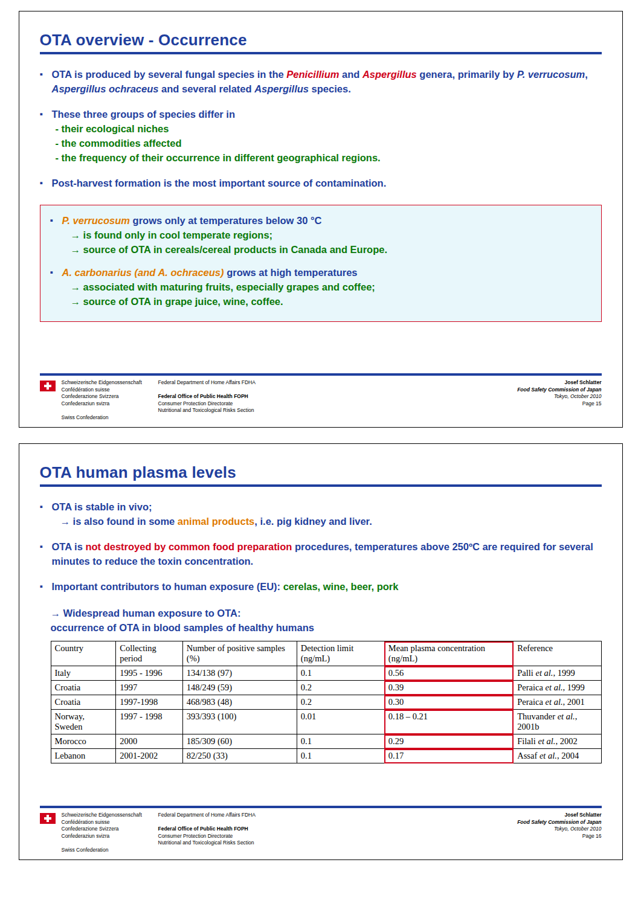OTA overview - Occurrence
OTA is produced by several fungal species in the Penicillium and Aspergillus genera, primarily by P. verrucosum, Aspergillus ochraceus and several related Aspergillus species.
These three groups of species differ in - their ecological niches - the commodities affected - the frequency of their occurrence in different geographical regions.
Post-harvest formation is the most important source of contamination.
P. verrucosum grows only at temperatures below 30 °C → is found only in cool temperate regions; → source of OTA in cereals/cereal products in Canada and Europe.
A. carbonarius (and A. ochraceus) grows at high temperatures → associated with maturing fruits, especially grapes and coffee; → source of OTA in grape juice, wine, coffee.
Schweizerische Eidgenossenschaft
Confédération suisse
Confederazione Svizzera
Confederaziun svizra
Swiss Confederation
Federal Department of Home Affairs FDHA
Federal Office of Public Health FOPH
Consumer Protection Directorate
Nutritional and Toxicological Risks Section
Josef Schlatter
Food Safety Commission of Japan
Tokyo, October 2010
Page 15
OTA human plasma levels
OTA is stable in vivo; → is also found in some animal products, i.e. pig kidney and liver.
OTA is not destroyed by common food preparation procedures, temperatures above 250ºC are required for several minutes to reduce the toxin concentration.
Important contributors to human exposure (EU): cerelas, wine, beer, pork
→ Widespread human exposure to OTA:
occurrence of OTA in blood samples of healthy humans
| Country | Collecting period | Number of positive samples (%) | Detection limit (ng/mL) | Mean plasma concentration (ng/mL) | Reference |
| --- | --- | --- | --- | --- | --- |
| Italy | 1995 - 1996 | 134/138 (97) | 0.1 | 0.56 | Palli et al. , 1999 |
| Croatia | 1997 | 148/249 (59) | 0.2 | 0.39 | Peraica et al. , 1999 |
| Croatia | 1997-1998 | 468/983 (48) | 0.2 | 0.30 | Peraica et al. , 2001 |
| Norway, Sweden | 1997 - 1998 | 393/393 (100) | 0.01 | 0.18 – 0.21 | Thuvander et al. , 2001b |
| Morocco | 2000 | 185/309 (60) | 0.1 | 0.29 | Filali et al. , 2002 |
| Lebanon | 2001-2002 | 82/250 (33) | 0.1 | 0.17 | Assaf et al. , 2004 |
Schweizerische Eidgenossenschaft
Confédération suisse
Confederazione Svizzera
Confederaziun svizra
Swiss Confederation
Federal Department of Home Affairs FDHA
Federal Office of Public Health FOPH
Consumer Protection Directorate
Nutritional and Toxicological Risks Section
Josef Schlatter
Food Safety Commission of Japan
Tokyo, October 2010
Page 16